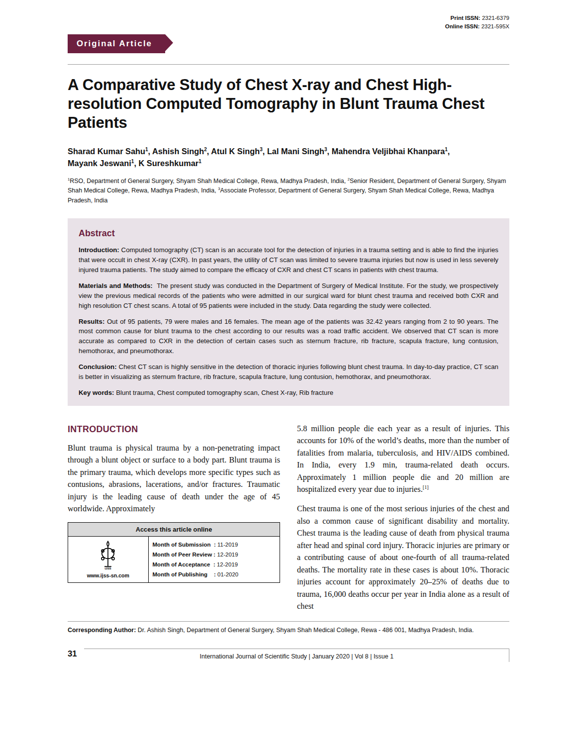Print ISSN: 2321-6379
Online ISSN: 2321-595X
Original Article
A Comparative Study of Chest X-ray and Chest High-resolution Computed Tomography in Blunt Trauma Chest Patients
Sharad Kumar Sahu1, Ashish Singh2, Atul K Singh3, Lal Mani Singh3, Mahendra Veljibhai Khanpara1,
Mayank Jeswani1, K Sureshkumar1
1RSO, Department of General Surgery, Shyam Shah Medical College, Rewa, Madhya Pradesh, India, 2Senior Resident, Department of General Surgery, Shyam Shah Medical College, Rewa, Madhya Pradesh, India, 3Associate Professor, Department of General Surgery, Shyam Shah Medical College, Rewa, Madhya Pradesh, India
Abstract
Introduction: Computed tomography (CT) scan is an accurate tool for the detection of injuries in a trauma setting and is able to find the injuries that were occult in chest X-ray (CXR). In past years, the utility of CT scan was limited to severe trauma injuries but now is used in less severely injured trauma patients. The study aimed to compare the efficacy of CXR and chest CT scans in patients with chest trauma.
Materials and Methods: The present study was conducted in the Department of Surgery of Medical Institute. For the study, we prospectively view the previous medical records of the patients who were admitted in our surgical ward for blunt chest trauma and received both CXR and high resolution CT chest scans. A total of 95 patients were included in the study. Data regarding the study were collected.
Results: Out of 95 patients, 79 were males and 16 females. The mean age of the patients was 32.42 years ranging from 2 to 90 years. The most common cause for blunt trauma to the chest according to our results was a road traffic accident. We observed that CT scan is more accurate as compared to CXR in the detection of certain cases such as sternum fracture, rib fracture, scapula fracture, lung contusion, hemothorax, and pneumothorax.
Conclusion: Chest CT scan is highly sensitive in the detection of thoracic injuries following blunt chest trauma. In day-to-day practice, CT scan is better in visualizing as sternum fracture, rib fracture, scapula fracture, lung contusion, hemothorax, and pneumothorax.
Key words: Blunt trauma, Chest computed tomography scan, Chest X-ray, Rib fracture
INTRODUCTION
Blunt trauma is physical trauma by a non-penetrating impact through a blunt object or surface to a body part. Blunt trauma is the primary trauma, which develops more specific types such as contusions, abrasions, lacerations, and/or fractures. Traumatic injury is the leading cause of death under the age of 45 worldwide. Approximately
Access this article online
www.ijss-sn.com
Month of Submission : 11-2019
Month of Peer Review : 12-2019
Month of Acceptance : 12-2019
Month of Publishing : 01-2020
5.8 million people die each year as a result of injuries. This accounts for 10% of the world’s deaths, more than the number of fatalities from malaria, tuberculosis, and HIV/AIDS combined. In India, every 1.9 min, trauma-related death occurs. Approximately 1 million people die and 20 million are hospitalized every year due to injuries.[1]
Chest trauma is one of the most serious injuries of the chest and also a common cause of significant disability and mortality. Chest trauma is the leading cause of death from physical trauma after head and spinal cord injury. Thoracic injuries are primary or a contributing cause of about one-fourth of all trauma-related deaths. The mortality rate in these cases is about 10%. Thoracic injuries account for approximately 20–25% of deaths due to trauma, 16,000 deaths occur per year in India alone as a result of chest
Corresponding Author: Dr. Ashish Singh, Department of General Surgery, Shyam Shah Medical College, Rewa - 486 001, Madhya Pradesh, India.
31
International Journal of Scientific Study | January 2020 | Vol 8 | Issue 1